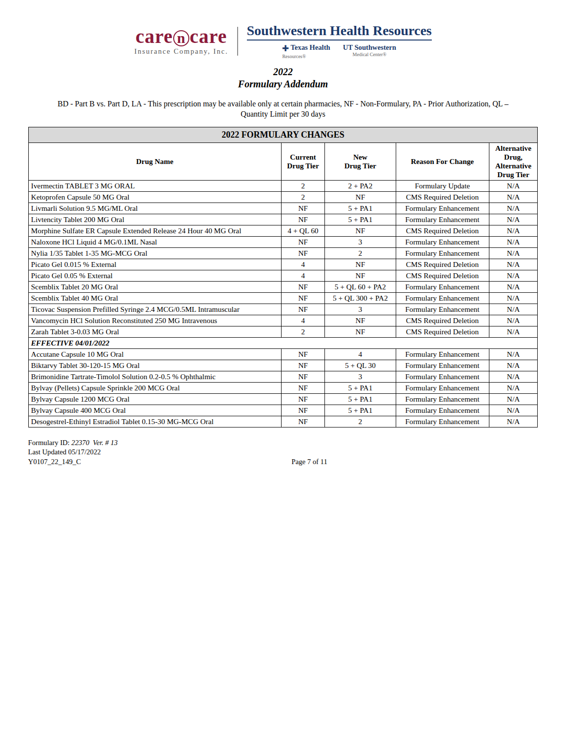carencare
Insurance Company, Inc.
Southwestern Health Resources
✚Texas Health
Resources®
UT Southwestern
Medical Center®
2022
Formulary Addendum
BD - Part B vs. Part D, LA - This prescription may be available only at certain pharmacies, NF - Non-Formulary, PA - Prior Authorization, QL – Quantity Limit per 30 days
2022 FORMULARY CHANGES
| Drug Name | Current Drug Tier | New Drug Tier | Reason For Change | Alternative Drug, Alternative Drug Tier |
| --- | --- | --- | --- | --- |
| Ivermectin TABLET 3 MG ORAL | 2 | 2 + PA2 | Formulary Update | N/A |
| Ketoprofen Capsule 50 MG Oral | 2 | NF | CMS Required Deletion | N/A |
| Livmarli Solution 9.5 MG/ML Oral | NF | 5 + PA1 | Formulary Enhancement | N/A |
| Livtencity Tablet 200 MG Oral | NF | 5 + PA1 | Formulary Enhancement | N/A |
| Morphine Sulfate ER Capsule Extended Release 24 Hour 40 MG Oral | 4 + QL 60 | NF | CMS Required Deletion | N/A |
| Naloxone HCl Liquid 4 MG/0.1ML Nasal | NF | 3 | Formulary Enhancement | N/A |
| Nylia 1/35 Tablet 1-35 MG-MCG Oral | NF | 2 | Formulary Enhancement | N/A |
| Picato Gel 0.015 % External | 4 | NF | CMS Required Deletion | N/A |
| Picato Gel 0.05 % External | 4 | NF | CMS Required Deletion | N/A |
| Scemblix Tablet 20 MG Oral | NF | 5 + QL 60 + PA2 | Formulary Enhancement | N/A |
| Scemblix Tablet 40 MG Oral | NF | 5 + QL 300 + PA2 | Formulary Enhancement | N/A |
| Ticovac Suspension Prefilled Syringe 2.4 MCG/0.5ML Intramuscular | NF | 3 | Formulary Enhancement | N/A |
| Vancomycin HCl Solution Reconstituted 250 MG Intravenous | 4 | NF | CMS Required Deletion | N/A |
| Zarah Tablet 3-0.03 MG Oral | 2 | NF | CMS Required Deletion | N/A |
| EFFECTIVE 04/01/2022 |
| Accutane Capsule 10 MG Oral | NF | 4 | Formulary Enhancement | N/A |
| Biktarvy Tablet 30-120-15 MG Oral | NF | 5 + QL 30 | Formulary Enhancement | N/A |
| Brimonidine Tartrate-Timolol Solution 0.2-0.5 % Ophthalmic | NF | 3 | Formulary Enhancement | N/A |
| Bylvay (Pellets) Capsule Sprinkle 200 MCG Oral | NF | 5 + PA1 | Formulary Enhancement | N/A |
| Bylvay Capsule 1200 MCG Oral | NF | 5 + PA1 | Formulary Enhancement | N/A |
| Bylvay Capsule 400 MCG Oral | NF | 5 + PA1 | Formulary Enhancement | N/A |
| Desogestrel-Ethinyl Estradiol Tablet 0.15-30 MG-MCG Oral | NF | 2 | Formulary Enhancement | N/A |
Formulary ID: 22370 Ver. # 13
Last Updated 05/17/2022
Y0107_22_149_C Page 7 of 11